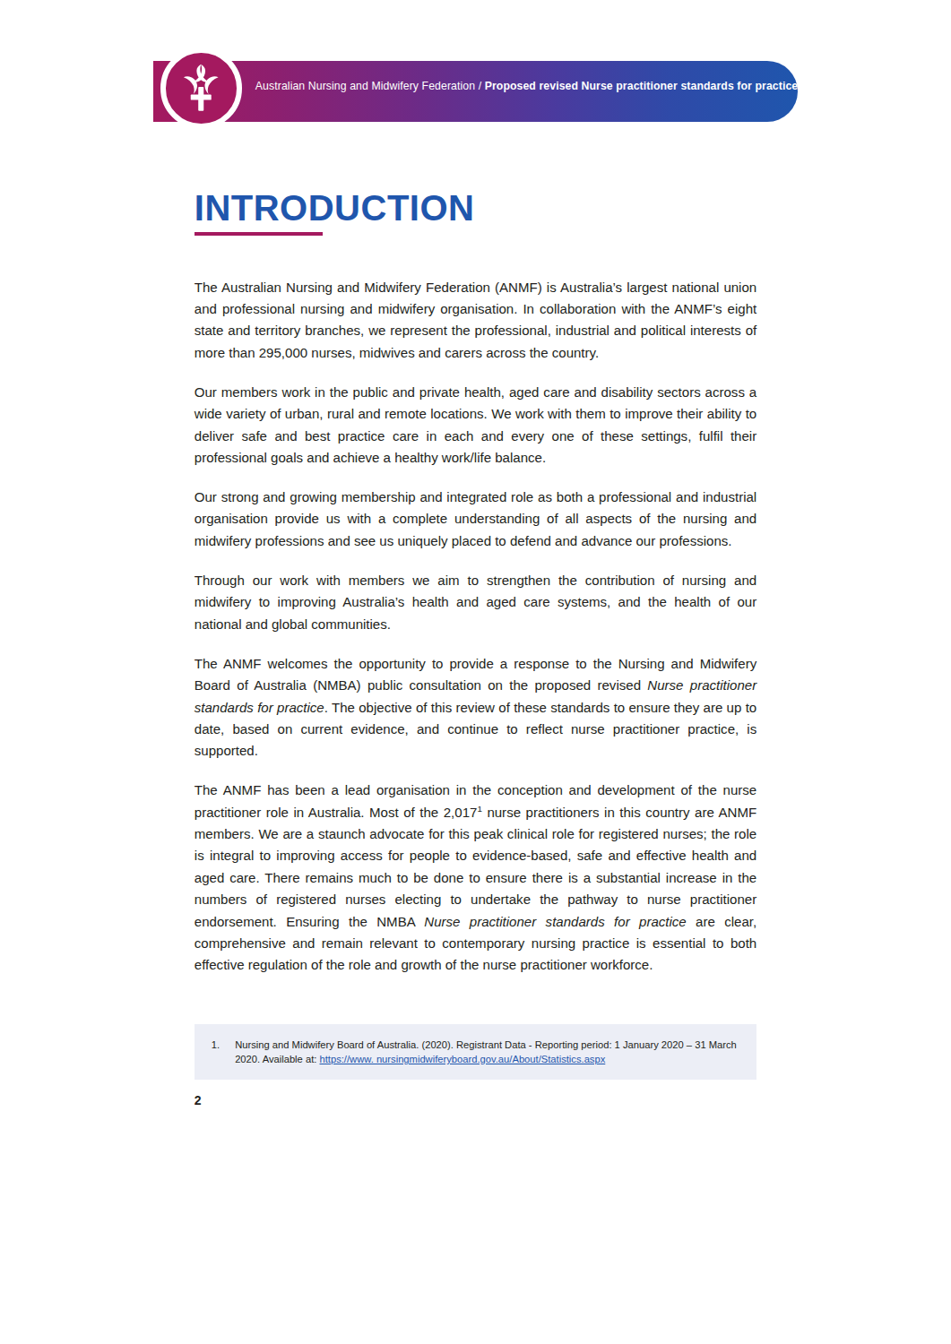Australian Nursing and Midwifery Federation / Proposed revised Nurse practitioner standards for practice consultation
INTRODUCTION
The Australian Nursing and Midwifery Federation (ANMF) is Australia’s largest national union and professional nursing and midwifery organisation. In collaboration with the ANMF’s eight state and territory branches, we represent the professional, industrial and political interests of more than 295,000 nurses, midwives and carers across the country.
Our members work in the public and private health, aged care and disability sectors across a wide variety of urban, rural and remote locations. We work with them to improve their ability to deliver safe and best practice care in each and every one of these settings, fulfil their professional goals and achieve a healthy work/life balance.
Our strong and growing membership and integrated role as both a professional and industrial organisation provide us with a complete understanding of all aspects of the nursing and midwifery professions and see us uniquely placed to defend and advance our professions.
Through our work with members we aim to strengthen the contribution of nursing and midwifery to improving Australia’s health and aged care systems, and the health of our national and global communities.
The ANMF welcomes the opportunity to provide a response to the Nursing and Midwifery Board of Australia (NMBA) public consultation on the proposed revised Nurse practitioner standards for practice. The objective of this review of these standards to ensure they are up to date, based on current evidence, and continue to reflect nurse practitioner practice, is supported.
The ANMF has been a lead organisation in the conception and development of the nurse practitioner role in Australia. Most of the 2,0171 nurse practitioners in this country are ANMF members. We are a staunch advocate for this peak clinical role for registered nurses; the role is integral to improving access for people to evidence-based, safe and effective health and aged care. There remains much to be done to ensure there is a substantial increase in the numbers of registered nurses electing to undertake the pathway to nurse practitioner endorsement. Ensuring the NMBA Nurse practitioner standards for practice are clear, comprehensive and remain relevant to contemporary nursing practice is essential to both effective regulation of the role and growth of the nurse practitioner workforce.
Nursing and Midwifery Board of Australia. (2020). Registrant Data - Reporting period: 1 January 2020 – 31 March 2020. Available at: https://www. nursingmidwiferyboard.gov.au/About/Statistics.aspx
2